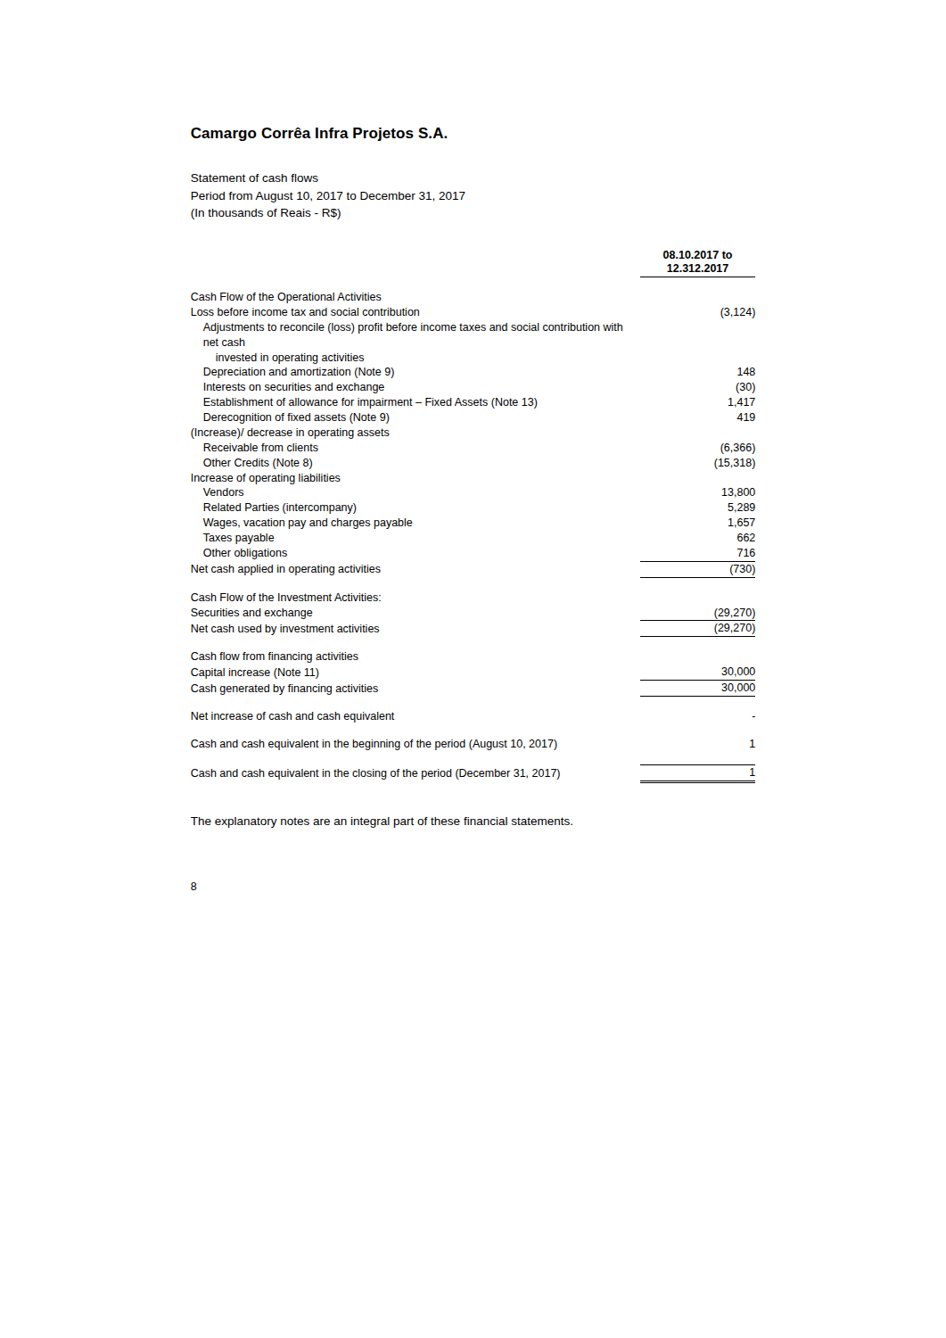Camargo Corrêa Infra Projetos S.A.
Statement of cash flows
Period from August 10, 2017 to December 31, 2017
(In thousands of Reais - R$)
| | 08.10.2017 to 12.312.2017 |
| Cash Flow of the Operational Activities | |
| Loss before income tax and social contribution | (3,124) |
| Adjustments to reconcile (loss) profit before income taxes and social contribution with net cash | |
| invested in operating activities | |
| Depreciation and amortization (Note 9) | 148 |
| Interests on securities and exchange | (30) |
| Establishment of allowance for impairment – Fixed Assets (Note 13) | 1,417 |
| Derecognition of fixed assets (Note 9) | 419 |
| (Increase)/ decrease in operating assets | |
| Receivable from clients | (6,366) |
| Other Credits (Note 8) | (15,318) |
| Increase of operating liabilities | |
| Vendors | 13,800 |
| Related Parties (intercompany) | 5,289 |
| Wages, vacation pay and charges payable | 1,657 |
| Taxes payable | 662 |
| Other obligations | 716 |
| Net cash applied in operating activities | (730) |
| Cash Flow of the Investment Activities: | |
| Securities and exchange | (29,270) |
| Net cash used by investment activities | (29,270) |
| Cash flow from financing activities | |
| Capital increase (Note 11) | 30,000 |
| Cash generated by financing activities | 30,000 |
| Net increase of cash and cash equivalent | - |
| Cash and cash equivalent in the beginning of the period (August 10, 2017) | 1 |
| Cash and cash equivalent in the closing of the period (December 31, 2017) | 1 |
The explanatory notes are an integral part of these financial statements.
8